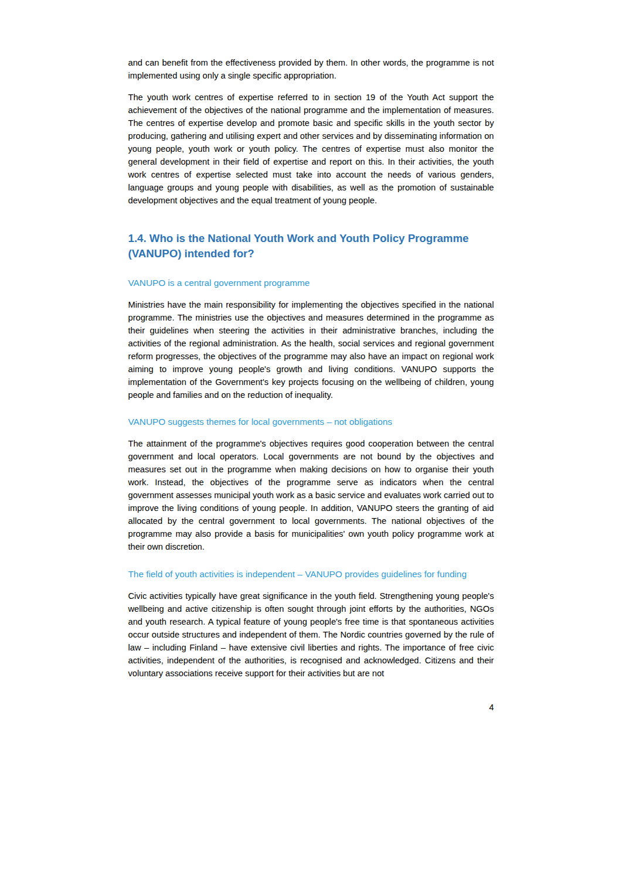and can benefit from the effectiveness provided by them. In other words, the programme is not implemented using only a single specific appropriation.
The youth work centres of expertise referred to in section 19 of the Youth Act support the achievement of the objectives of the national programme and the implementation of measures. The centres of expertise develop and promote basic and specific skills in the youth sector by producing, gathering and utilising expert and other services and by disseminating information on young people, youth work or youth policy. The centres of expertise must also monitor the general development in their field of expertise and report on this. In their activities, the youth work centres of expertise selected must take into account the needs of various genders, language groups and young people with disabilities, as well as the promotion of sustainable development objectives and the equal treatment of young people.
1.4. Who is the National Youth Work and Youth Policy Programme (VANUPO) intended for?
VANUPO is a central government programme
Ministries have the main responsibility for implementing the objectives specified in the national programme. The ministries use the objectives and measures determined in the programme as their guidelines when steering the activities in their administrative branches, including the activities of the regional administration. As the health, social services and regional government reform progresses, the objectives of the programme may also have an impact on regional work aiming to improve young people's growth and living conditions. VANUPO supports the implementation of the Government's key projects focusing on the wellbeing of children, young people and families and on the reduction of inequality.
VANUPO suggests themes for local governments – not obligations
The attainment of the programme's objectives requires good cooperation between the central government and local operators. Local governments are not bound by the objectives and measures set out in the programme when making decisions on how to organise their youth work. Instead, the objectives of the programme serve as indicators when the central government assesses municipal youth work as a basic service and evaluates work carried out to improve the living conditions of young people. In addition, VANUPO steers the granting of aid allocated by the central government to local governments. The national objectives of the programme may also provide a basis for municipalities' own youth policy programme work at their own discretion.
The field of youth activities is independent – VANUPO provides guidelines for funding
Civic activities typically have great significance in the youth field. Strengthening young people's wellbeing and active citizenship is often sought through joint efforts by the authorities, NGOs and youth research. A typical feature of young people's free time is that spontaneous activities occur outside structures and independent of them. The Nordic countries governed by the rule of law – including Finland – have extensive civil liberties and rights. The importance of free civic activities, independent of the authorities, is recognised and acknowledged. Citizens and their voluntary associations receive support for their activities but are not
4